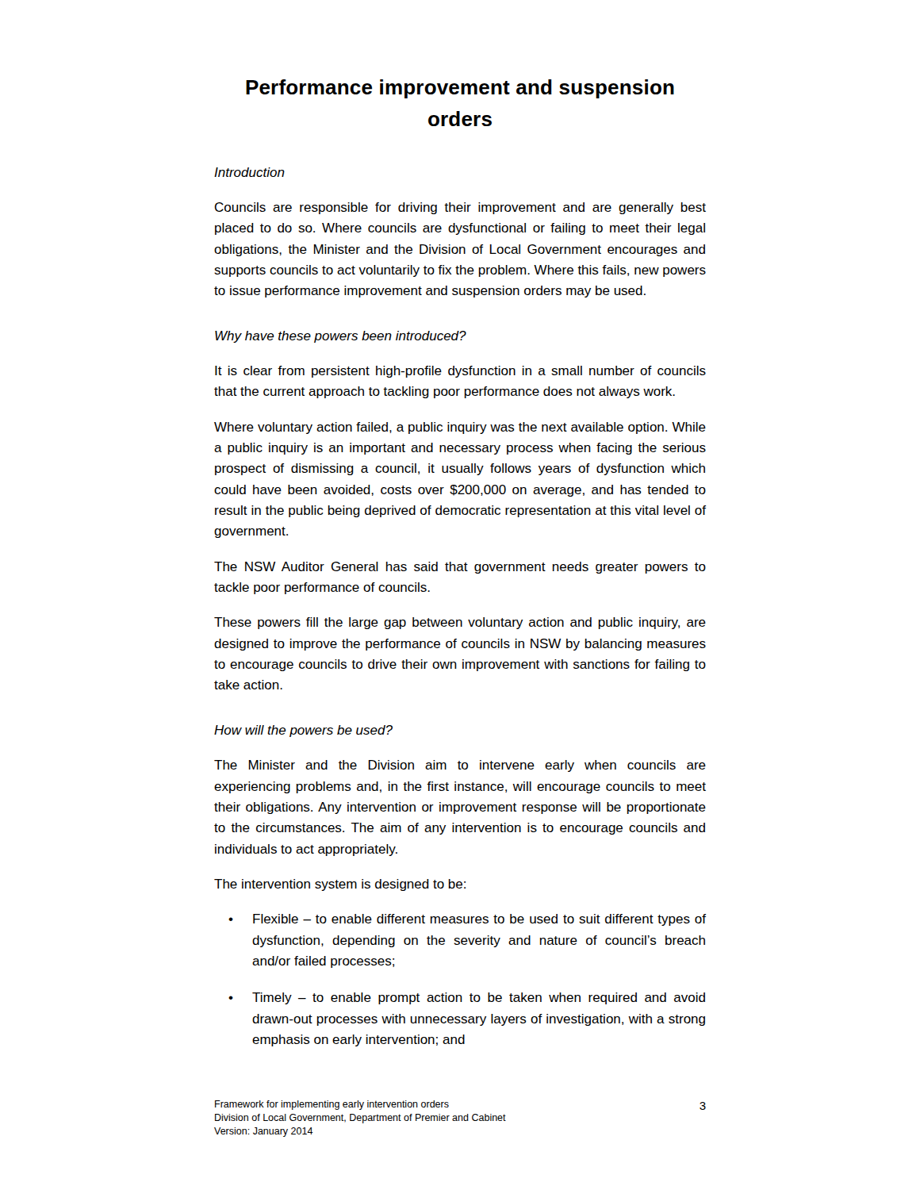Performance improvement and suspension orders
Introduction
Councils are responsible for driving their improvement and are generally best placed to do so. Where councils are dysfunctional or failing to meet their legal obligations, the Minister and the Division of Local Government encourages and supports councils to act voluntarily to fix the problem. Where this fails, new powers to issue performance improvement and suspension orders may be used.
Why have these powers been introduced?
It is clear from persistent high-profile dysfunction in a small number of councils that the current approach to tackling poor performance does not always work.
Where voluntary action failed, a public inquiry was the next available option. While a public inquiry is an important and necessary process when facing the serious prospect of dismissing a council, it usually follows years of dysfunction which could have been avoided, costs over $200,000 on average, and has tended to result in the public being deprived of democratic representation at this vital level of government.
The NSW Auditor General has said that government needs greater powers to tackle poor performance of councils.
These powers fill the large gap between voluntary action and public inquiry, are designed to improve the performance of councils in NSW by balancing measures to encourage councils to drive their own improvement with sanctions for failing to take action.
How will the powers be used?
The Minister and the Division aim to intervene early when councils are experiencing problems and, in the first instance, will encourage councils to meet their obligations. Any intervention or improvement response will be proportionate to the circumstances. The aim of any intervention is to encourage councils and individuals to act appropriately.
The intervention system is designed to be:
Flexible – to enable different measures to be used to suit different types of dysfunction, depending on the severity and nature of council’s breach and/or failed processes;
Timely – to enable prompt action to be taken when required and avoid drawn-out processes with unnecessary layers of investigation, with a strong emphasis on early intervention; and
3 Framework for implementing early intervention orders
Division of Local Government, Department of Premier and Cabinet
Version: January 2014